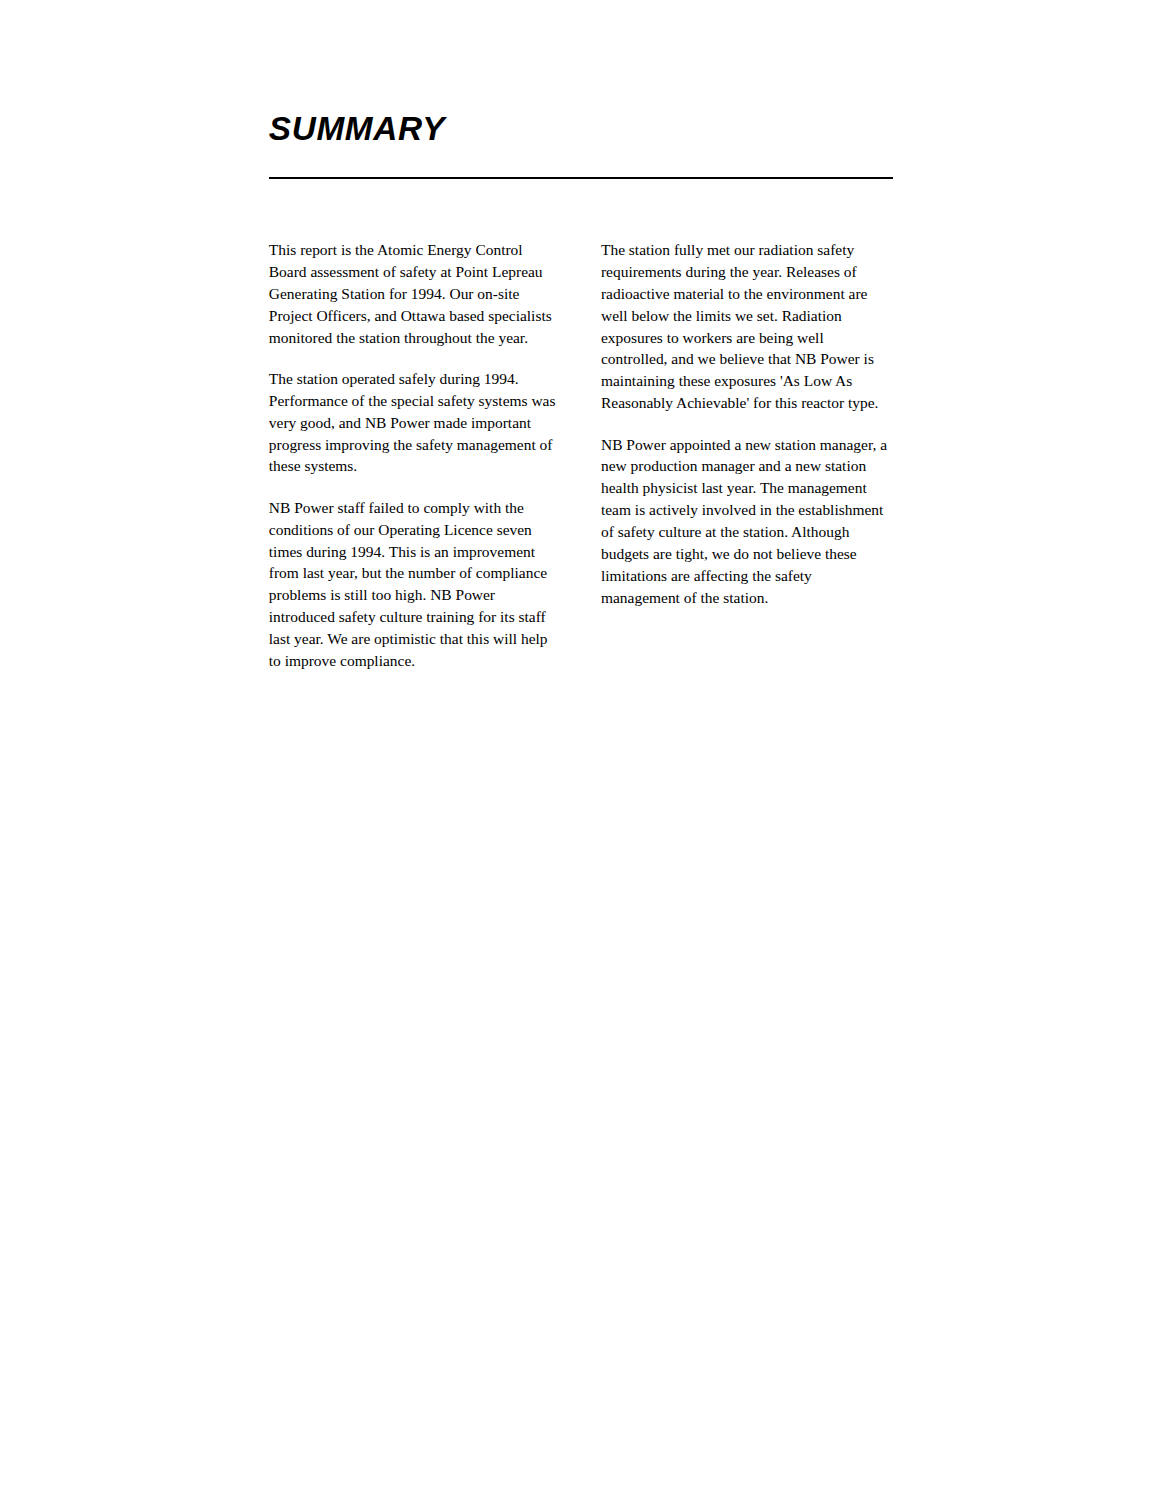SUMMARY
This report is the Atomic Energy Control Board assessment of safety at Point Lepreau Generating Station for 1994. Our on-site Project Officers, and Ottawa based specialists monitored the station throughout the year.
The station operated safely during 1994. Performance of the special safety systems was very good, and NB Power made important progress improving the safety management of these systems.
NB Power staff failed to comply with the conditions of our Operating Licence seven times during 1994. This is an improvement from last year, but the number of compliance problems is still too high. NB Power introduced safety culture training for its staff last year. We are optimistic that this will help to improve compliance.
The station fully met our radiation safety requirements during the year. Releases of radioactive material to the environment are well below the limits we set. Radiation exposures to workers are being well controlled, and we believe that NB Power is maintaining these exposures 'As Low As Reasonably Achievable' for this reactor type.
NB Power appointed a new station manager, a new production manager and a new station health physicist last year. The management team is actively involved in the establishment of safety culture at the station. Although budgets are tight, we do not believe these limitations are affecting the safety management of the station.